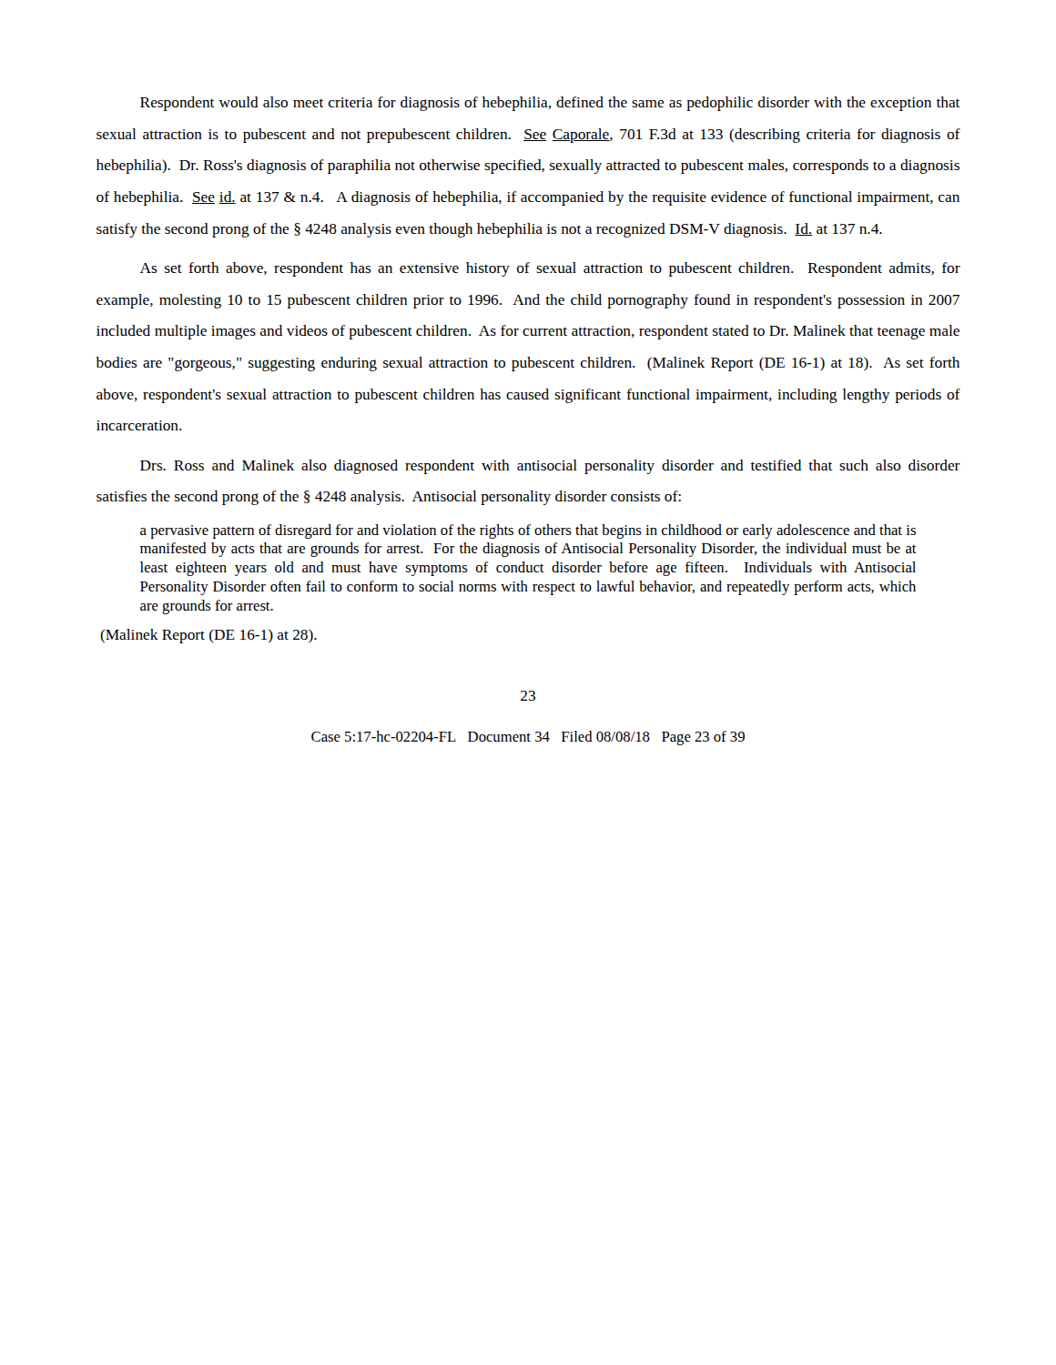Respondent would also meet criteria for diagnosis of hebephilia, defined the same as pedophilic disorder with the exception that sexual attraction is to pubescent and not prepubescent children. See Caporale, 701 F.3d at 133 (describing criteria for diagnosis of hebephilia). Dr. Ross's diagnosis of paraphilia not otherwise specified, sexually attracted to pubescent males, corresponds to a diagnosis of hebephilia. See id. at 137 & n.4. A diagnosis of hebephilia, if accompanied by the requisite evidence of functional impairment, can satisfy the second prong of the § 4248 analysis even though hebephilia is not a recognized DSM-V diagnosis. Id. at 137 n.4.
As set forth above, respondent has an extensive history of sexual attraction to pubescent children. Respondent admits, for example, molesting 10 to 15 pubescent children prior to 1996. And the child pornography found in respondent's possession in 2007 included multiple images and videos of pubescent children. As for current attraction, respondent stated to Dr. Malinek that teenage male bodies are "gorgeous," suggesting enduring sexual attraction to pubescent children. (Malinek Report (DE 16-1) at 18). As set forth above, respondent's sexual attraction to pubescent children has caused significant functional impairment, including lengthy periods of incarceration.
Drs. Ross and Malinek also diagnosed respondent with antisocial personality disorder and testified that such also disorder satisfies the second prong of the § 4248 analysis. Antisocial personality disorder consists of:
a pervasive pattern of disregard for and violation of the rights of others that begins in childhood or early adolescence and that is manifested by acts that are grounds for arrest. For the diagnosis of Antisocial Personality Disorder, the individual must be at least eighteen years old and must have symptoms of conduct disorder before age fifteen. Individuals with Antisocial Personality Disorder often fail to conform to social norms with respect to lawful behavior, and repeatedly perform acts, which are grounds for arrest.
(Malinek Report (DE 16-1) at 28).
23
Case 5:17-hc-02204-FL Document 34 Filed 08/08/18 Page 23 of 39